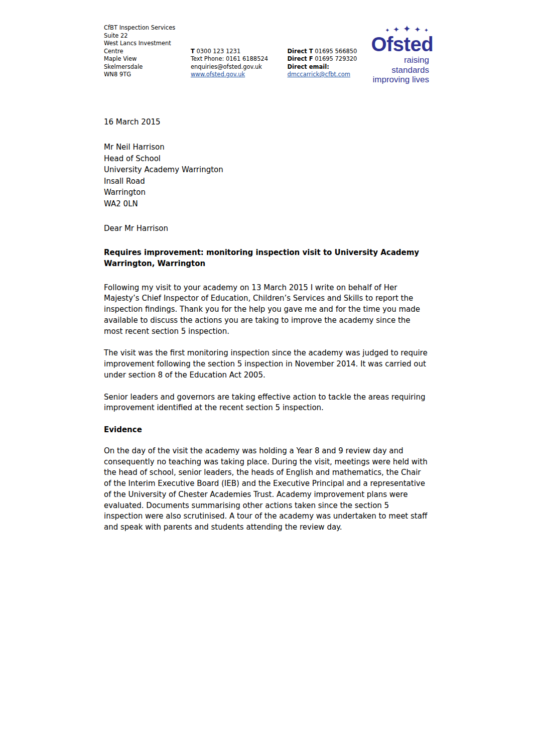CfBT Inspection Services
Suite 22
West Lancs Investment
Centre
Maple View
Skelmersdale
WN8 9TG
T 0300 123 1231
Text Phone: 0161 6188524
enquiries@ofsted.gov.uk
www.ofsted.gov.uk
Direct T 01695 566850
Direct F 01695 729320
Direct email: dmccarrick@cfbt.com
✦ ✦ ✦ ✦ ✦ Ofsted raising standards
improving lives
16 March 2015
Mr Neil Harrison
Head of School
University Academy Warrington
Insall Road
Warrington
WA2 0LN
Dear Mr Harrison
Requires improvement: monitoring inspection visit to University Academy Warrington, Warrington
Following my visit to your academy on 13 March 2015 I write on behalf of Her Majesty’s Chief Inspector of Education, Children’s Services and Skills to report the inspection findings. Thank you for the help you gave me and for the time you made available to discuss the actions you are taking to improve the academy since the most recent section 5 inspection.
The visit was the first monitoring inspection since the academy was judged to require improvement following the section 5 inspection in November 2014. It was carried out under section 8 of the Education Act 2005.
Senior leaders and governors are taking effective action to tackle the areas requiring improvement identified at the recent section 5 inspection.
Evidence
On the day of the visit the academy was holding a Year 8 and 9 review day and consequently no teaching was taking place. During the visit, meetings were held with the head of school, senior leaders, the heads of English and mathematics, the Chair of the Interim Executive Board (IEB) and the Executive Principal and a representative of the University of Chester Academies Trust. Academy improvement plans were evaluated. Documents summarising other actions taken since the section 5 inspection were also scrutinised. A tour of the academy was undertaken to meet staff and speak with parents and students attending the review day.